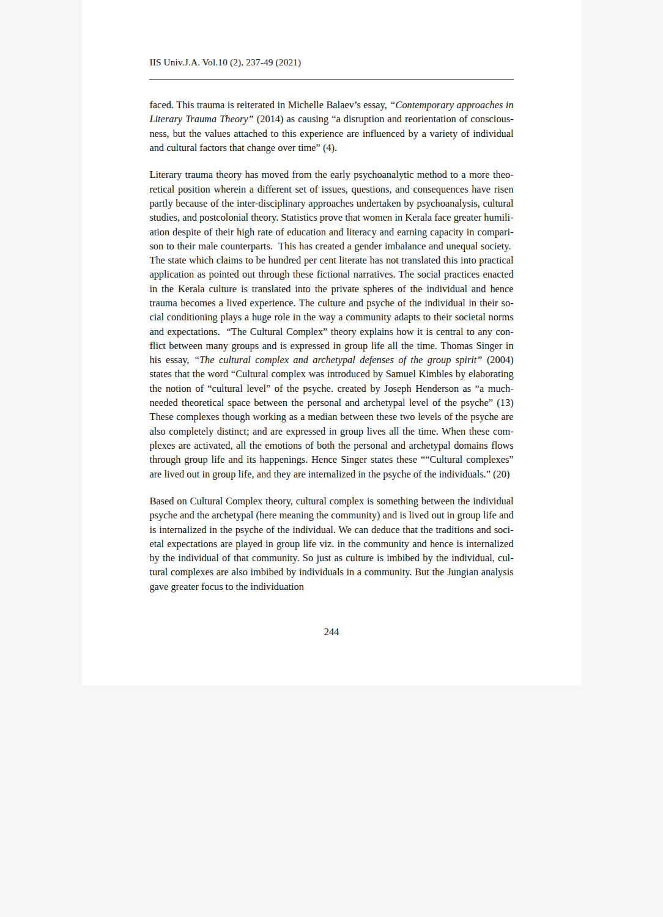IIS Univ.J.A. Vol.10 (2), 237-49 (2021)
faced. This trauma is reiterated in Michelle Balaev’s essay, “Contemporary approaches in Literary Trauma Theory” (2014) as causing “a disruption and reorientation of consciousness, but the values attached to this experience are influenced by a variety of individual and cultural factors that change over time” (4).
Literary trauma theory has moved from the early psychoanalytic method to a more theoretical position wherein a different set of issues, questions, and consequences have risen partly because of the inter-disciplinary approaches undertaken by psychoanalysis, cultural studies, and postcolonial theory. Statistics prove that women in Kerala face greater humiliation despite of their high rate of education and literacy and earning capacity in comparison to their male counterparts. This has created a gender imbalance and unequal society. The state which claims to be hundred per cent literate has not translated this into practical application as pointed out through these fictional narratives. The social practices enacted in the Kerala culture is translated into the private spheres of the individual and hence trauma becomes a lived experience. The culture and psyche of the individual in their social conditioning plays a huge role in the way a community adapts to their societal norms and expectations. “The Cultural Complex” theory explains how it is central to any conflict between many groups and is expressed in group life all the time. Thomas Singer in his essay, “The cultural complex and archetypal defenses of the group spirit” (2004) states that the word “Cultural complex was introduced by Samuel Kimbles by elaborating the notion of “cultural level” of the psyche. created by Joseph Henderson as “a much-needed theoretical space between the personal and archetypal level of the psyche” (13) These complexes though working as a median between these two levels of the psyche are also completely distinct; and are expressed in group lives all the time. When these complexes are activated, all the emotions of both the personal and archetypal domains flows through group life and its happenings. Hence Singer states these ““Cultural complexes” are lived out in group life, and they are internalized in the psyche of the individuals.” (20)
Based on Cultural Complex theory, cultural complex is something between the individual psyche and the archetypal (here meaning the community) and is lived out in group life and is internalized in the psyche of the individual. We can deduce that the traditions and societal expectations are played in group life viz. in the community and hence is internalized by the individual of that community. So just as culture is imbibed by the individual, cultural complexes are also imbibed by individuals in a community. But the Jungian analysis gave greater focus to the individuation
244